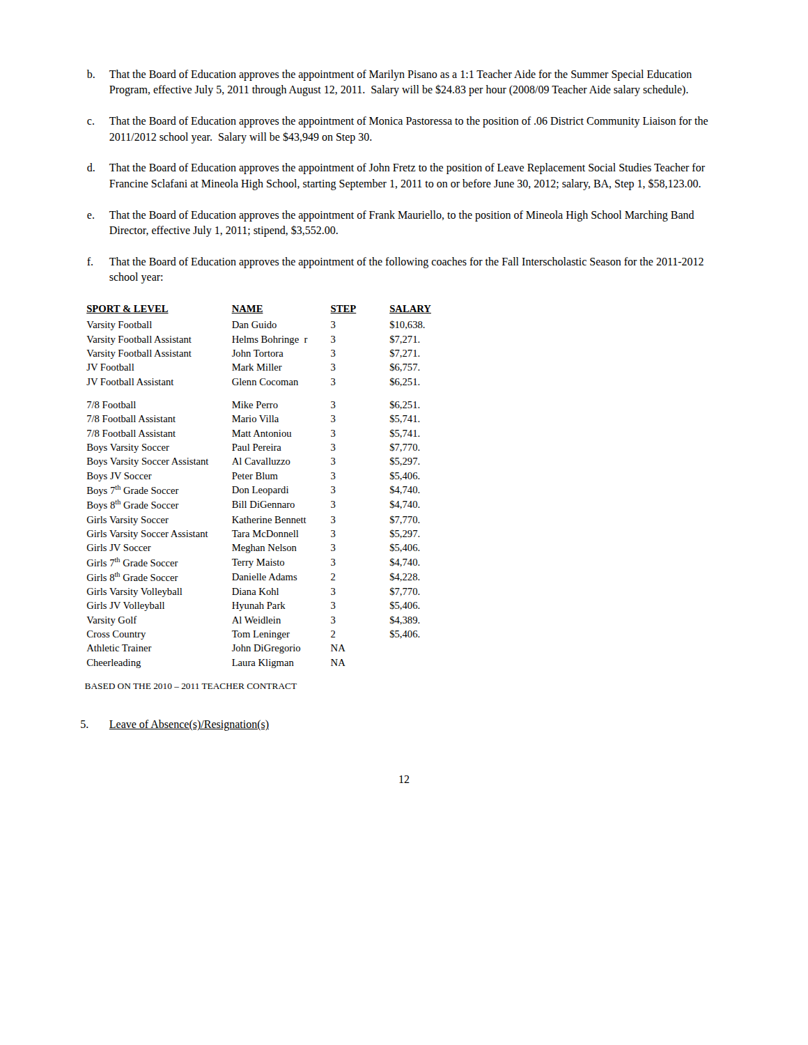b.
That the Board of Education approves the appointment of Marilyn Pisano as a 1:1 Teacher Aide for the Summer Special Education Program, effective July 5, 2011 through August 12, 2011. Salary will be $24.83 per hour (2008/09 Teacher Aide salary schedule).
c.
That the Board of Education approves the appointment of Monica Pastoressa to the position of .06 District Community Liaison for the 2011/2012 school year. Salary will be $43,949 on Step 30.
d.
That the Board of Education approves the appointment of John Fretz to the position of Leave Replacement Social Studies Teacher for Francine Sclafani at Mineola High School, starting September 1, 2011 to on or before June 30, 2012; salary, BA, Step 1, $58,123.00.
e.
That the Board of Education approves the appointment of Frank Mauriello, to the position of Mineola High School Marching Band Director, effective July 1, 2011; stipend, $3,552.00.
f.
That the Board of Education approves the appointment of the following coaches for the Fall Interscholastic Season for the 2011-2012 school year:
| SPORT & LEVEL | NAME | STEP | SALARY |
| --- | --- | --- | --- |
| Varsity Football | Dan Guido | 3 | $10,638. |
| Varsity Football Assistant | Helms Bohringe r | 3 | $7,271. |
| Varsity Football Assistant | John Tortora | 3 | $7,271. |
| JV Football | Mark Miller | 3 | $6,757. |
| JV Football Assistant | Glenn Cocoman | 3 | $6,251. |
| 7/8 Football | Mike Perro | 3 | $6,251. |
| 7/8 Football Assistant | Mario Villa | 3 | $5,741. |
| 7/8 Football Assistant | Matt Antoniou | 3 | $5,741. |
| Boys Varsity Soccer | Paul Pereira | 3 | $7,770. |
| Boys Varsity Soccer Assistant | Al Cavalluzzo | 3 | $5,297. |
| Boys JV Soccer | Peter Blum | 3 | $5,406. |
| Boys 7 th Grade Soccer | Don Leopardi | 3 | $4,740. |
| Boys 8 th Grade Soccer | Bill DiGennaro | 3 | $4,740. |
| Girls Varsity Soccer | Katherine Bennett | 3 | $7,770. |
| Girls Varsity Soccer Assistant | Tara McDonnell | 3 | $5,297. |
| Girls JV Soccer | Meghan Nelson | 3 | $5,406. |
| Girls 7 th Grade Soccer | Terry Maisto | 3 | $4,740. |
| Girls 8 th Grade Soccer | Danielle Adams | 2 | $4,228. |
| Girls Varsity Volleyball | Diana Kohl | 3 | $7,770. |
| Girls JV Volleyball | Hyunah Park | 3 | $5,406. |
| Varsity Golf | Al Weidlein | 3 | $4,389. |
| Cross Country | Tom Leninger | 2 | $5,406. |
| Athletic Trainer | John DiGregorio | NA | |
| Cheerleading | Laura Kligman | NA | |
BASED ON THE 2010 – 2011 TEACHER CONTRACT
5.
Leave of Absence(s)/Resignation(s)
12